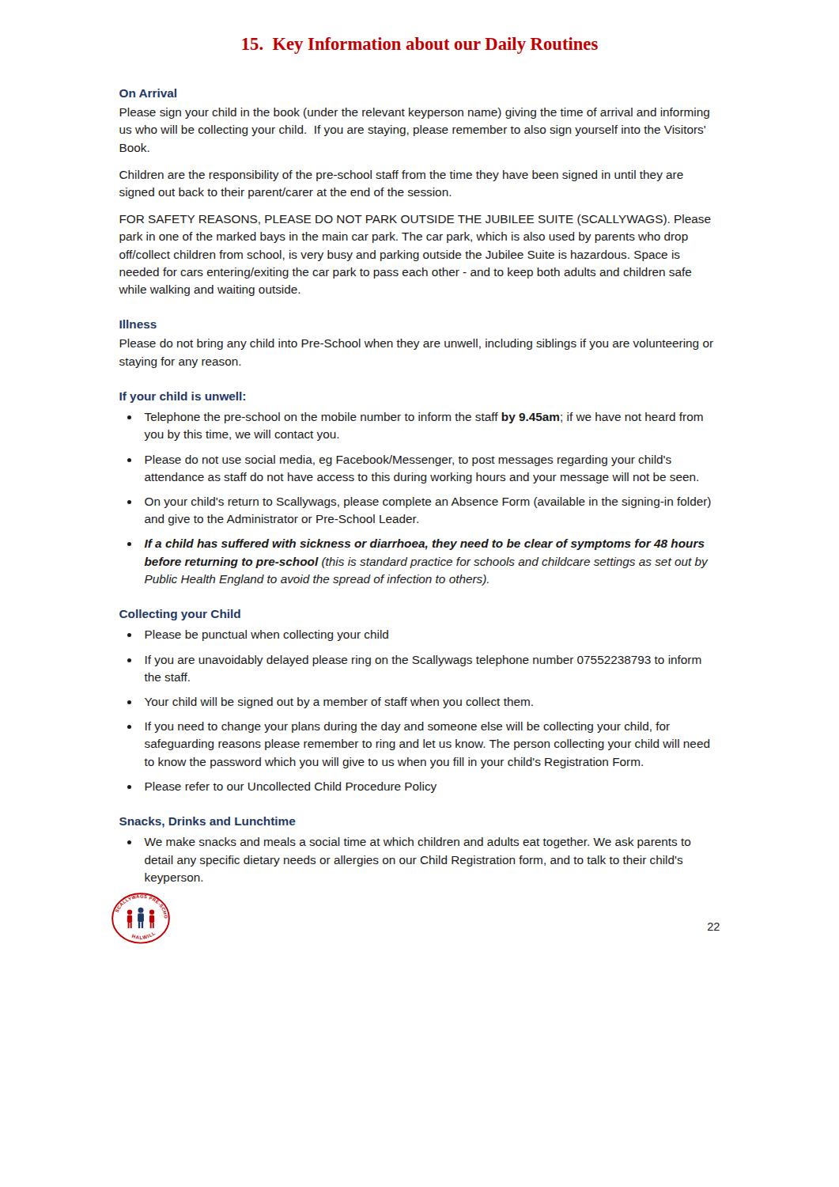15. Key Information about our Daily Routines
On Arrival
Please sign your child in the book (under the relevant keyperson name) giving the time of arrival and informing us who will be collecting your child. If you are staying, please remember to also sign yourself into the Visitors' Book.
Children are the responsibility of the pre-school staff from the time they have been signed in until they are signed out back to their parent/carer at the end of the session.
FOR SAFETY REASONS, PLEASE DO NOT PARK OUTSIDE THE JUBILEE SUITE (SCALLYWAGS). Please park in one of the marked bays in the main car park. The car park, which is also used by parents who drop off/collect children from school, is very busy and parking outside the Jubilee Suite is hazardous. Space is needed for cars entering/exiting the car park to pass each other - and to keep both adults and children safe while walking and waiting outside.
Illness
Please do not bring any child into Pre-School when they are unwell, including siblings if you are volunteering or staying for any reason.
If your child is unwell:
Telephone the pre-school on the mobile number to inform the staff by 9.45am; if we have not heard from you by this time, we will contact you.
Please do not use social media, eg Facebook/Messenger, to post messages regarding your child's attendance as staff do not have access to this during working hours and your message will not be seen.
On your child's return to Scallywags, please complete an Absence Form (available in the signing-in folder) and give to the Administrator or Pre-School Leader.
If a child has suffered with sickness or diarrhoea, they need to be clear of symptoms for 48 hours before returning to pre-school (this is standard practice for schools and childcare settings as set out by Public Health England to avoid the spread of infection to others).
Collecting your Child
Please be punctual when collecting your child
If you are unavoidably delayed please ring on the Scallywags telephone number 07552238793 to inform the staff.
Your child will be signed out by a member of staff when you collect them.
If you need to change your plans during the day and someone else will be collecting your child, for safeguarding reasons please remember to ring and let us know. The person collecting your child will need to know the password which you will give to us when you fill in your child's Registration Form.
Please refer to our Uncollected Child Procedure Policy
Snacks, Drinks and Lunchtime
We make snacks and meals a social time at which children and adults eat together. We ask parents to detail any specific dietary needs or allergies on our Child Registration form, and to talk to their child's keyperson.
22
SCALLYWAGS PRE-SCHOOL HALWILL